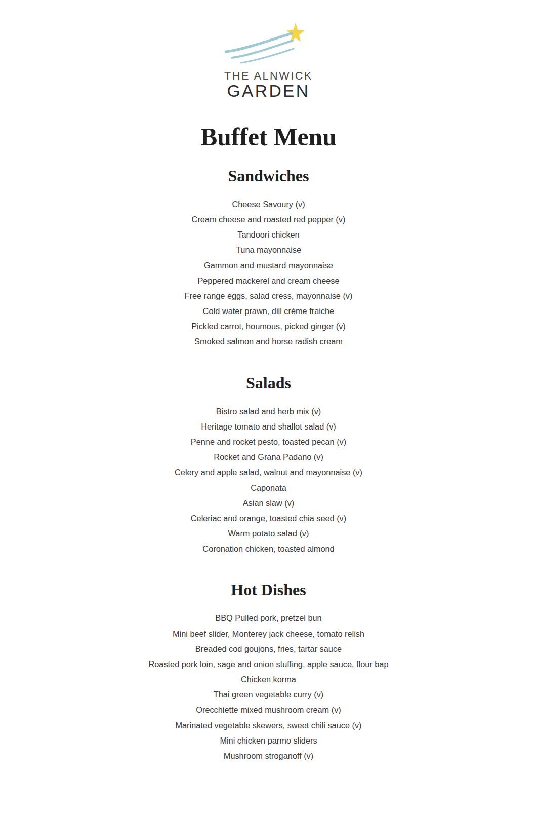THE ALNWICK
GARDEN
Buffet Menu
Sandwiches
Cheese Savoury (v)
Cream cheese and roasted red pepper (v)
Tandoori chicken
Tuna mayonnaise
Gammon and mustard mayonnaise
Peppered mackerel and cream cheese
Free range eggs, salad cress, mayonnaise (v)
Cold water prawn, dill crème fraiche
Pickled carrot, houmous, picked ginger (v)
Smoked salmon and horse radish cream
Salads
Bistro salad and herb mix (v)
Heritage tomato and shallot salad (v)
Penne and rocket pesto, toasted pecan (v)
Rocket and Grana Padano (v)
Celery and apple salad, walnut and mayonnaise (v)
Caponata
Asian slaw (v)
Celeriac and orange, toasted chia seed (v)
Warm potato salad (v)
Coronation chicken, toasted almond
Hot Dishes
BBQ Pulled pork, pretzel bun
Mini beef slider, Monterey jack cheese, tomato relish
Breaded cod goujons, fries, tartar sauce
Roasted pork loin, sage and onion stuffing, apple sauce, flour bap
Chicken korma
Thai green vegetable curry (v)
Orecchiette mixed mushroom cream (v)
Marinated vegetable skewers, sweet chili sauce (v)
Mini chicken parmo sliders
Mushroom stroganoff (v)